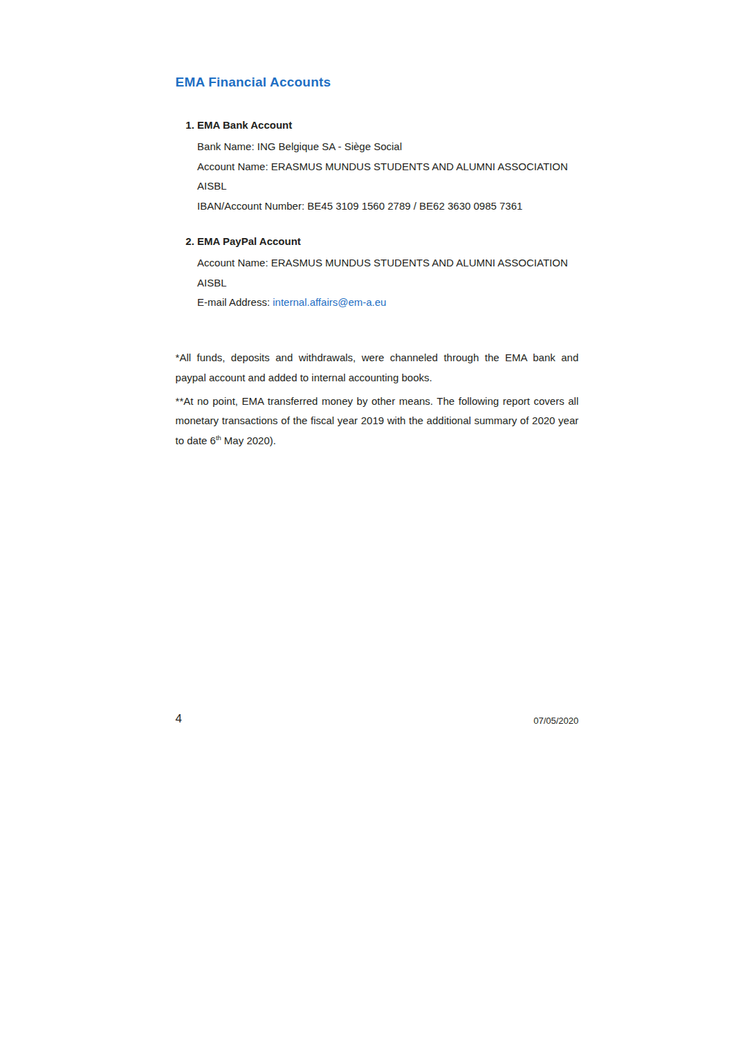EMA Financial Accounts
EMA Bank Account
Bank Name: ING Belgique SA - Siège Social
Account Name: ERASMUS MUNDUS STUDENTS AND ALUMNI ASSOCIATION AISBL
IBAN/Account Number: BE45 3109 1560 2789 / BE62 3630 0985 7361
EMA PayPal Account
Account Name: ERASMUS MUNDUS STUDENTS AND ALUMNI ASSOCIATION AISBL
E-mail Address: internal.affairs@em-a.eu
*All funds, deposits and withdrawals, were channeled through the EMA bank and paypal account and added to internal accounting books.
**At no point, EMA transferred money by other means. The following report covers all monetary transactions of the fiscal year 2019 with the additional summary of 2020 year to date 6th May 2020).
4
07/05/2020